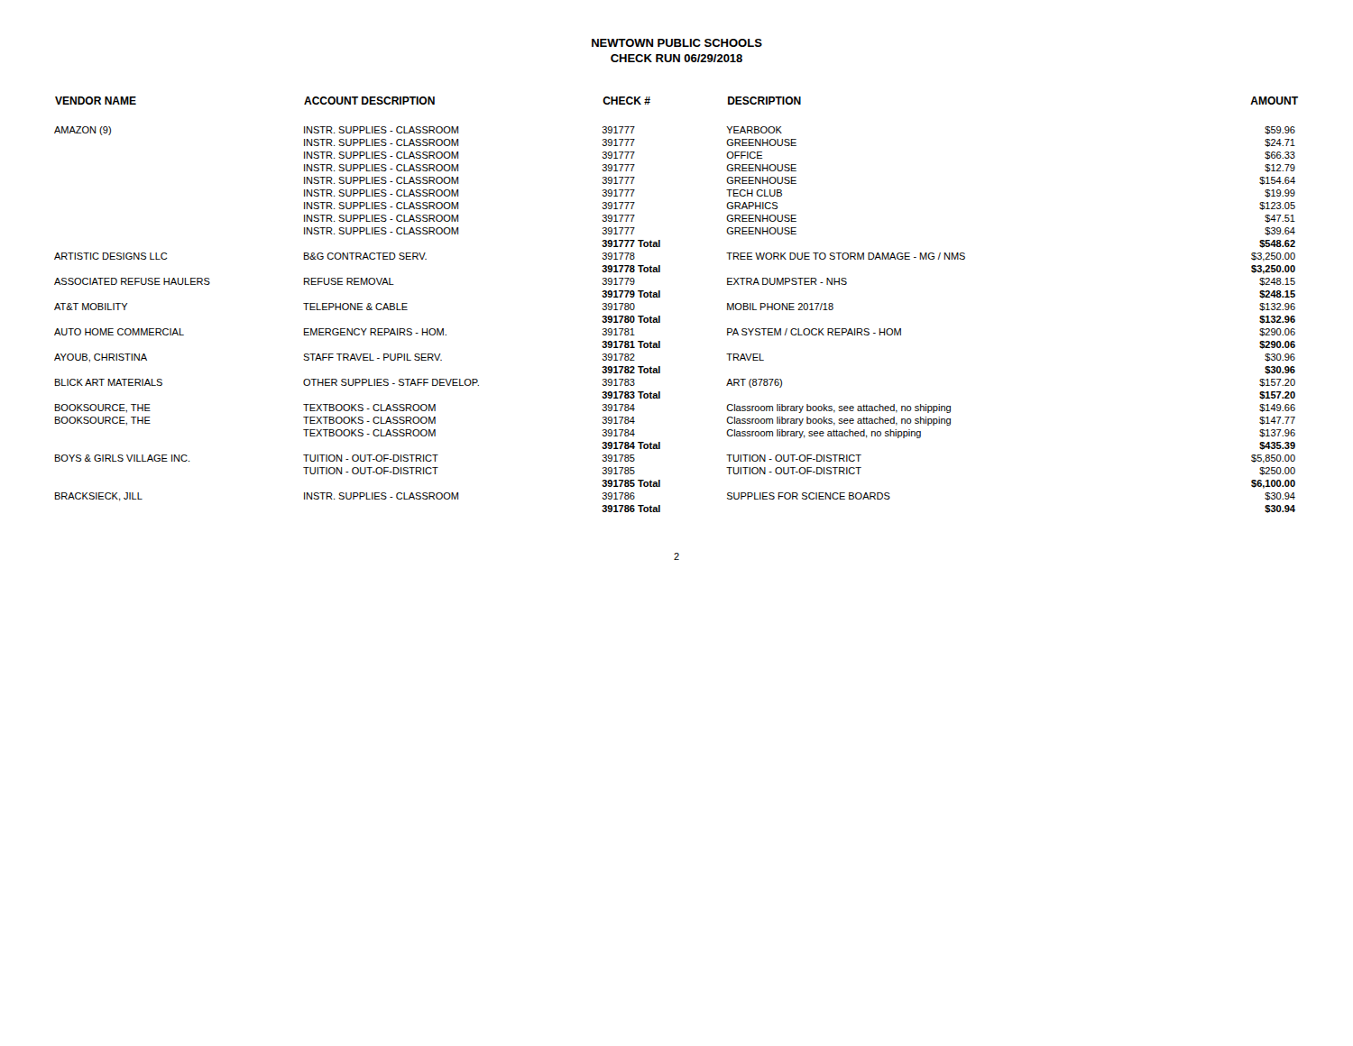NEWTOWN PUBLIC SCHOOLS
CHECK RUN 06/29/2018
| VENDOR NAME | ACCOUNT DESCRIPTION | CHECK # | DESCRIPTION | AMOUNT |
| --- | --- | --- | --- | --- |
| AMAZON (9) | INSTR. SUPPLIES - CLASSROOM | 391777 | YEARBOOK | $59.96 |
| | INSTR. SUPPLIES - CLASSROOM | 391777 | GREENHOUSE | $24.71 |
| | INSTR. SUPPLIES - CLASSROOM | 391777 | OFFICE | $66.33 |
| | INSTR. SUPPLIES - CLASSROOM | 391777 | GREENHOUSE | $12.79 |
| | INSTR. SUPPLIES - CLASSROOM | 391777 | GREENHOUSE | $154.64 |
| | INSTR. SUPPLIES - CLASSROOM | 391777 | TECH CLUB | $19.99 |
| | INSTR. SUPPLIES - CLASSROOM | 391777 | GRAPHICS | $123.05 |
| | INSTR. SUPPLIES - CLASSROOM | 391777 | GREENHOUSE | $47.51 |
| | INSTR. SUPPLIES - CLASSROOM | 391777 | GREENHOUSE | $39.64 |
| | | 391777 Total | | $548.62 |
| ARTISTIC DESIGNS LLC | B&G CONTRACTED SERV. | 391778 | TREE WORK DUE TO STORM DAMAGE - MG / NMS | $3,250.00 |
| | | 391778 Total | | $3,250.00 |
| ASSOCIATED REFUSE HAULERS | REFUSE REMOVAL | 391779 | EXTRA DUMPSTER - NHS | $248.15 |
| | | 391779 Total | | $248.15 |
| AT&T MOBILITY | TELEPHONE & CABLE | 391780 | MOBIL PHONE 2017/18 | $132.96 |
| | | 391780 Total | | $132.96 |
| AUTO HOME COMMERCIAL | EMERGENCY REPAIRS - HOM. | 391781 | PA SYSTEM / CLOCK REPAIRS - HOM | $290.06 |
| | | 391781 Total | | $290.06 |
| AYOUB, CHRISTINA | STAFF TRAVEL - PUPIL SERV. | 391782 | TRAVEL | $30.96 |
| | | 391782 Total | | $30.96 |
| BLICK ART MATERIALS | OTHER SUPPLIES - STAFF DEVELOP. | 391783 | ART (87876) | $157.20 |
| | | 391783 Total | | $157.20 |
| BOOKSOURCE, THE | TEXTBOOKS - CLASSROOM | 391784 | Classroom library books, see attached, no shipping | $149.66 |
| BOOKSOURCE, THE | TEXTBOOKS - CLASSROOM | 391784 | Classroom library books, see attached, no shipping | $147.77 |
| | TEXTBOOKS - CLASSROOM | 391784 | Classroom library, see attached, no shipping | $137.96 |
| | | 391784 Total | | $435.39 |
| BOYS & GIRLS VILLAGE INC. | TUITION - OUT-OF-DISTRICT | 391785 | TUITION - OUT-OF-DISTRICT | $5,850.00 |
| | TUITION - OUT-OF-DISTRICT | 391785 | TUITION - OUT-OF-DISTRICT | $250.00 |
| | | 391785 Total | | $6,100.00 |
| BRACKSIECK, JILL | INSTR. SUPPLIES - CLASSROOM | 391786 | SUPPLIES FOR SCIENCE BOARDS | $30.94 |
| | | 391786 Total | | $30.94 |
2